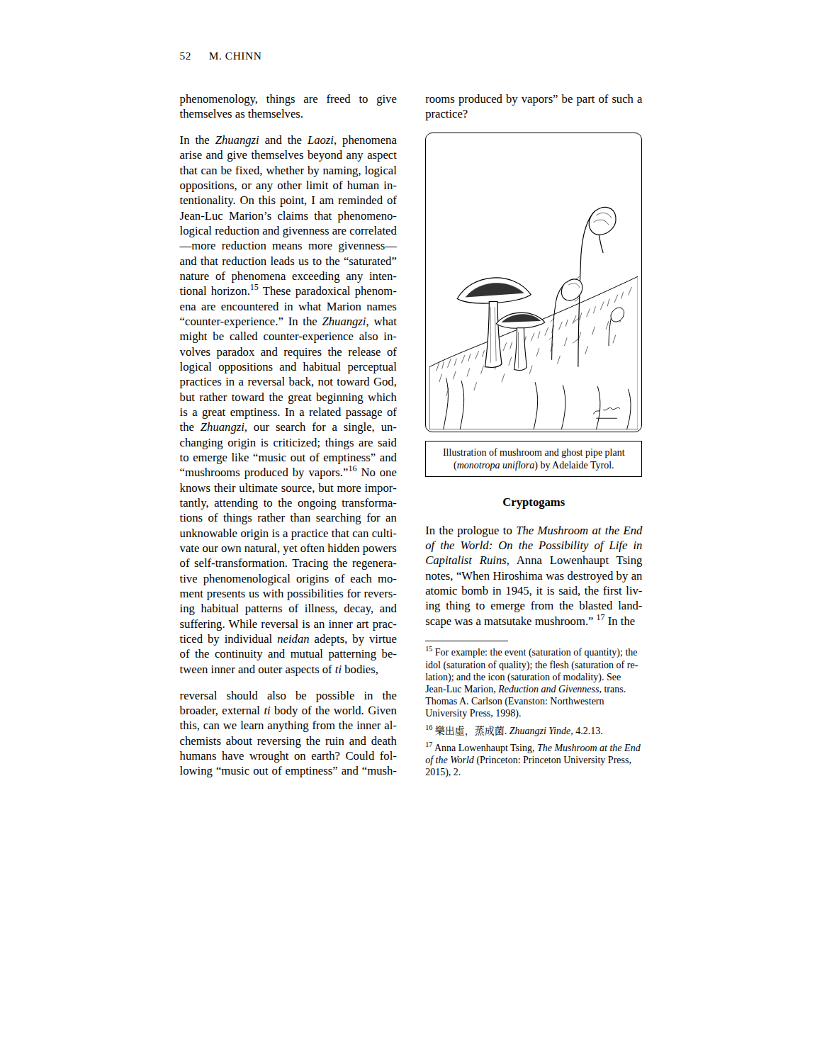52 M. CHINN
phenomenology, things are freed to give themselves as themselves.
In the Zhuangzi and the Laozi, phenomena arise and give themselves beyond any aspect that can be fixed, whether by naming, logical oppositions, or any other limit of human intentionality. On this point, I am reminded of Jean-Luc Marion’s claims that phenomenological reduction and givenness are correlated—more reduction means more givenness—and that reduction leads us to the “saturated” nature of phenomena exceeding any intentional horizon.15 These paradoxical phenomena are encountered in what Marion names “counter-experience.” In the Zhuangzi, what might be called counter-experience also involves paradox and requires the release of logical oppositions and habitual perceptual practices in a reversal back, not toward God, but rather toward the great beginning which is a great emptiness. In a related passage of the Zhuangzi, our search for a single, unchanging origin is criticized; things are said to emerge like “music out of emptiness” and “mushrooms produced by vapors.”16 No one knows their ultimate source, but more importantly, attending to the ongoing transformations of things rather than searching for an unknowable origin is a practice that can cultivate our own natural, yet often hidden powers of self-transformation. Tracing the regenerative phenomenological origins of each moment presents us with possibilities for reversing habitual patterns of illness, decay, and suffering. While reversal is an inner art practiced by individual neidan adepts, by virtue of the continuity and mutual patterning between inner and outer aspects of ti bodies,
reversal should also be possible in the broader, external ti body of the world. Given this, can we learn anything from the inner alchemists about reversing the ruin and death humans have wrought on earth? Could following “music out of emptiness” and “mushrooms produced by vapors” be part of such a practice?
Illustration of mushroom and ghost pipe plant (monotropa uniflora) by Adelaide Tyrol.
Cryptogams
In the prologue to The Mushroom at the End of the World: On the Possibility of Life in Capitalist Ruins, Anna Lowenhaupt Tsing notes, “When Hiroshima was destroyed by an atomic bomb in 1945, it is said, the first living thing to emerge from the blasted landscape was a matsutake mushroom.” 17 In the
15 For example: the event (saturation of quantity); the idol (saturation of quality); the flesh (saturation of relation); and the icon (saturation of modality). See Jean-Luc Marion, Reduction and Givenness, trans. Thomas A. Carlson (Evanston: Northwestern University Press, 1998).
16 樂出虛，蒸成菌. Zhuangzi Yinde, 4.2.13.
17 Anna Lowenhaupt Tsing, The Mushroom at the End of the World (Princeton: Princeton University Press, 2015), 2.